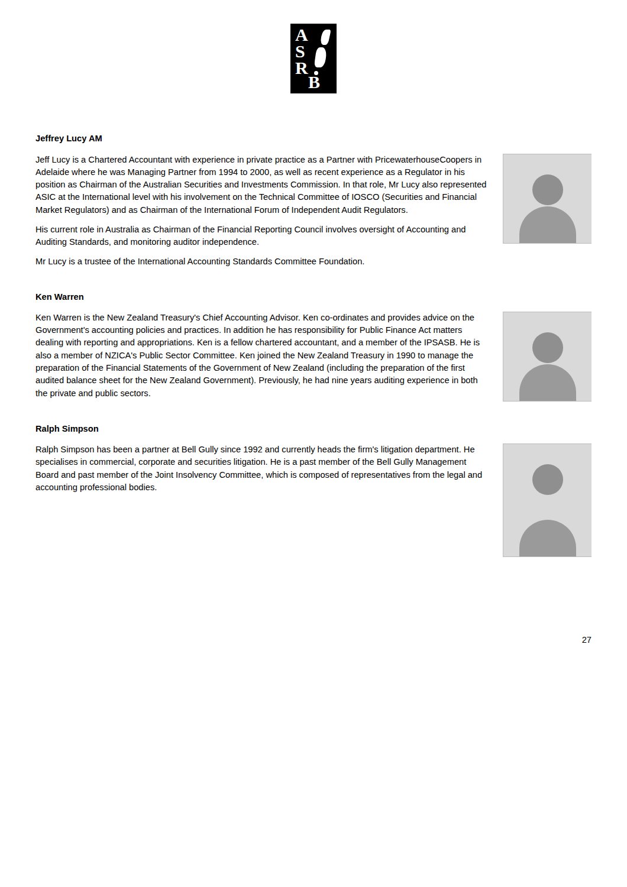A S R B
Jeffrey Lucy AM
Jeff Lucy is a Chartered Accountant with experience in private practice as a Partner with PricewaterhouseCoopers in Adelaide where he was Managing Partner from 1994 to 2000, as well as recent experience as a Regulator in his position as Chairman of the Australian Securities and Investments Commission. In that role, Mr Lucy also represented ASIC at the International level with his involvement on the Technical Committee of IOSCO (Securities and Financial Market Regulators) and as Chairman of the International Forum of Independent Audit Regulators.
His current role in Australia as Chairman of the Financial Reporting Council involves oversight of Accounting and Auditing Standards, and monitoring auditor independence.
Mr Lucy is a trustee of the International Accounting Standards Committee Foundation.
Ken Warren
Ken Warren is the New Zealand Treasury's Chief Accounting Advisor. Ken co-ordinates and provides advice on the Government's accounting policies and practices. In addition he has responsibility for Public Finance Act matters dealing with reporting and appropriations. Ken is a fellow chartered accountant, and a member of the IPSASB. He is also a member of NZICA's Public Sector Committee. Ken joined the New Zealand Treasury in 1990 to manage the preparation of the Financial Statements of the Government of New Zealand (including the preparation of the first audited balance sheet for the New Zealand Government). Previously, he had nine years auditing experience in both the private and public sectors.
Ralph Simpson
Ralph Simpson has been a partner at Bell Gully since 1992 and currently heads the firm's litigation department. He specialises in commercial, corporate and securities litigation. He is a past member of the Bell Gully Management Board and past member of the Joint Insolvency Committee, which is composed of representatives from the legal and accounting professional bodies.
27